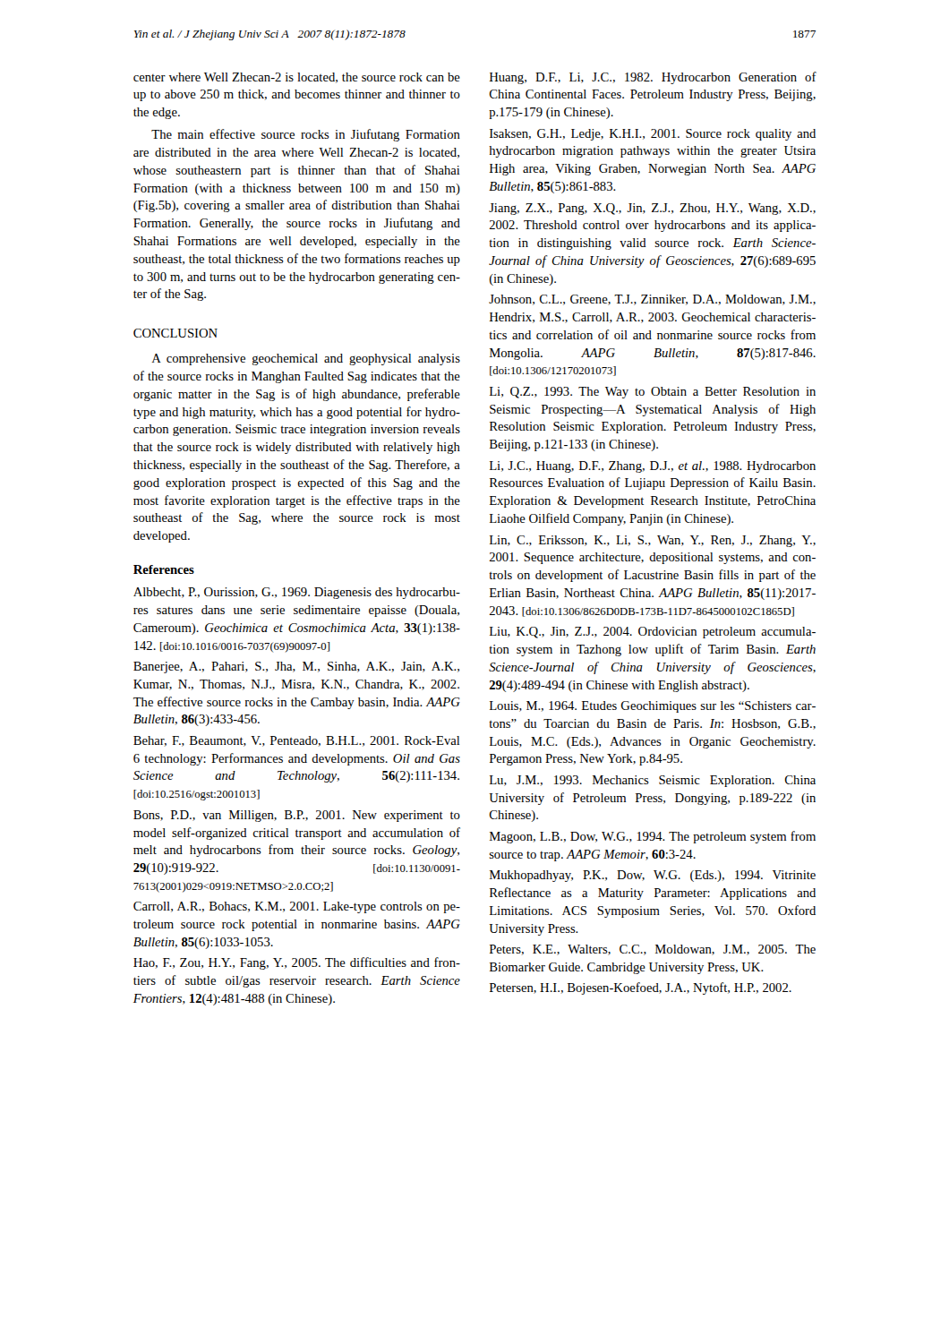Yin et al. / J Zhejiang Univ Sci A 2007 8(11):1872-1878 1877
center where Well Zhecan-2 is located, the source rock can be up to above 250 m thick, and becomes thinner and thinner to the edge.
The main effective source rocks in Jiufutang Formation are distributed in the area where Well Zhecan-2 is located, whose southeastern part is thinner than that of Shahai Formation (with a thickness between 100 m and 150 m) (Fig.5b), covering a smaller area of distribution than Shahai Formation. Generally, the source rocks in Jiufutang and Shahai Formations are well developed, especially in the southeast, the total thickness of the two formations reaches up to 300 m, and turns out to be the hydrocarbon generating center of the Sag.
Conclusion
A comprehensive geochemical and geophysical analysis of the source rocks in Manghan Faulted Sag indicates that the organic matter in the Sag is of high abundance, preferable type and high maturity, which has a good potential for hydrocarbon generation. Seismic trace integration inversion reveals that the source rock is widely distributed with relatively high thickness, especially in the southeast of the Sag. Therefore, a good exploration prospect is expected of this Sag and the most favorite exploration target is the effective traps in the southeast of the Sag, where the source rock is most developed.
References
Albbecht, P., Ourission, G., 1969. Diagenesis des hydrocarbures satures dans une serie sedimentaire epaisse (Douala, Cameroum). Geochimica et Cosmochimica Acta, 33(1):138-142. [doi:10.1016/0016-7037(69)90097-0]
Banerjee, A., Pahari, S., Jha, M., Sinha, A.K., Jain, A.K., Kumar, N., Thomas, N.J., Misra, K.N., Chandra, K., 2002. The effective source rocks in the Cambay basin, India. AAPG Bulletin, 86(3):433-456.
Behar, F., Beaumont, V., Penteado, B.H.L., 2001. Rock-Eval 6 technology: Performances and developments. Oil and Gas Science and Technology, 56(2):111-134. [doi:10.2516/ogst:2001013]
Bons, P.D., van Milligen, B.P., 2001. New experiment to model self-organized critical transport and accumulation of melt and hydrocarbons from their source rocks. Geology, 29(10):919-922. [doi:10.1130/0091-7613(2001)029<0919:NETMSO>2.0.CO;2]
Carroll, A.R., Bohacs, K.M., 2001. Lake-type controls on petroleum source rock potential in nonmarine basins. AAPG Bulletin, 85(6):1033-1053.
Hao, F., Zou, H.Y., Fang, Y., 2005. The difficulties and frontiers of subtle oil/gas reservoir research. Earth Science Frontiers, 12(4):481-488 (in Chinese).
Huang, D.F., Li, J.C., 1982. Hydrocarbon Generation of China Continental Faces. Petroleum Industry Press, Beijing, p.175-179 (in Chinese).
Isaksen, G.H., Ledje, K.H.I., 2001. Source rock quality and hydrocarbon migration pathways within the greater Utsira High area, Viking Graben, Norwegian North Sea. AAPG Bulletin, 85(5):861-883.
Jiang, Z.X., Pang, X.Q., Jin, Z.J., Zhou, H.Y., Wang, X.D., 2002. Threshold control over hydrocarbons and its application in distinguishing valid source rock. Earth Science-Journal of China University of Geosciences, 27(6):689-695 (in Chinese).
Johnson, C.L., Greene, T.J., Zinniker, D.A., Moldowan, J.M., Hendrix, M.S., Carroll, A.R., 2003. Geochemical characteristics and correlation of oil and nonmarine source rocks from Mongolia. AAPG Bulletin, 87(5):817-846. [doi:10.1306/12170201073]
Li, Q.Z., 1993. The Way to Obtain a Better Resolution in Seismic Prospecting—A Systematical Analysis of High Resolution Seismic Exploration. Petroleum Industry Press, Beijing, p.121-133 (in Chinese).
Li, J.C., Huang, D.F., Zhang, D.J., et al., 1988. Hydrocarbon Resources Evaluation of Lujiapu Depression of Kailu Basin. Exploration & Development Research Institute, PetroChina Liaohe Oilfield Company, Panjin (in Chinese).
Lin, C., Eriksson, K., Li, S., Wan, Y., Ren, J., Zhang, Y., 2001. Sequence architecture, depositional systems, and controls on development of Lacustrine Basin fills in part of the Erlian Basin, Northeast China. AAPG Bulletin, 85(11):2017-2043. [doi:10.1306/8626D0DB-173B-11D7-8645000102C1865D]
Liu, K.Q., Jin, Z.J., 2004. Ordovician petroleum accumulation system in Tazhong low uplift of Tarim Basin. Earth Science-Journal of China University of Geosciences, 29(4):489-494 (in Chinese with English abstract).
Louis, M., 1964. Etudes Geochimiques sur les “Schisters cartons” du Toarcian du Basin de Paris. In: Hosbson, G.B., Louis, M.C. (Eds.), Advances in Organic Geochemistry. Pergamon Press, New York, p.84-95.
Lu, J.M., 1993. Mechanics Seismic Exploration. China University of Petroleum Press, Dongying, p.189-222 (in Chinese).
Magoon, L.B., Dow, W.G., 1994. The petroleum system from source to trap. AAPG Memoir, 60:3-24.
Mukhopadhyay, P.K., Dow, W.G. (Eds.), 1994. Vitrinite Reflectance as a Maturity Parameter: Applications and Limitations. ACS Symposium Series, Vol. 570. Oxford University Press.
Peters, K.E., Walters, C.C., Moldowan, J.M., 2005. The Biomarker Guide. Cambridge University Press, UK.
Petersen, H.I., Bojesen-Koefoed, J.A., Nytoft, H.P., 2002.